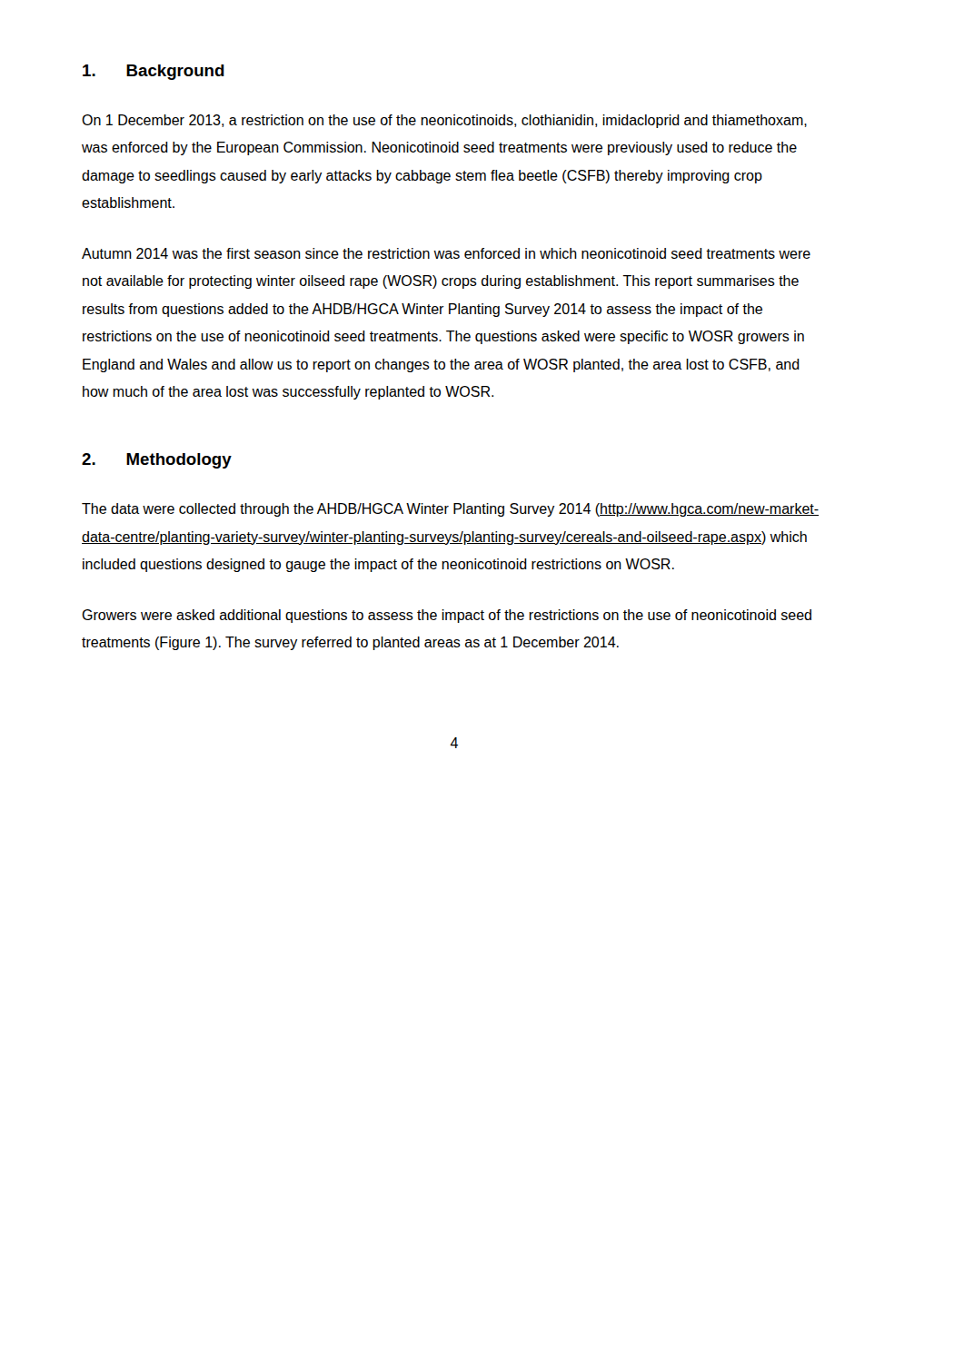1. Background
On 1 December 2013, a restriction on the use of the neonicotinoids, clothianidin, imidacloprid and thiamethoxam, was enforced by the European Commission. Neonicotinoid seed treatments were previously used to reduce the damage to seedlings caused by early attacks by cabbage stem flea beetle (CSFB) thereby improving crop establishment.
Autumn 2014 was the first season since the restriction was enforced in which neonicotinoid seed treatments were not available for protecting winter oilseed rape (WOSR) crops during establishment. This report summarises the results from questions added to the AHDB/HGCA Winter Planting Survey 2014 to assess the impact of the restrictions on the use of neonicotinoid seed treatments. The questions asked were specific to WOSR growers in England and Wales and allow us to report on changes to the area of WOSR planted, the area lost to CSFB, and how much of the area lost was successfully replanted to WOSR.
2. Methodology
The data were collected through the AHDB/HGCA Winter Planting Survey 2014 (http://www.hgca.com/new-market-data-centre/planting-variety-survey/winter-planting-surveys/planting-survey/cereals-and-oilseed-rape.aspx) which included questions designed to gauge the impact of the neonicotinoid restrictions on WOSR.
Growers were asked additional questions to assess the impact of the restrictions on the use of neonicotinoid seed treatments (Figure 1). The survey referred to planted areas as at 1 December 2014.
4